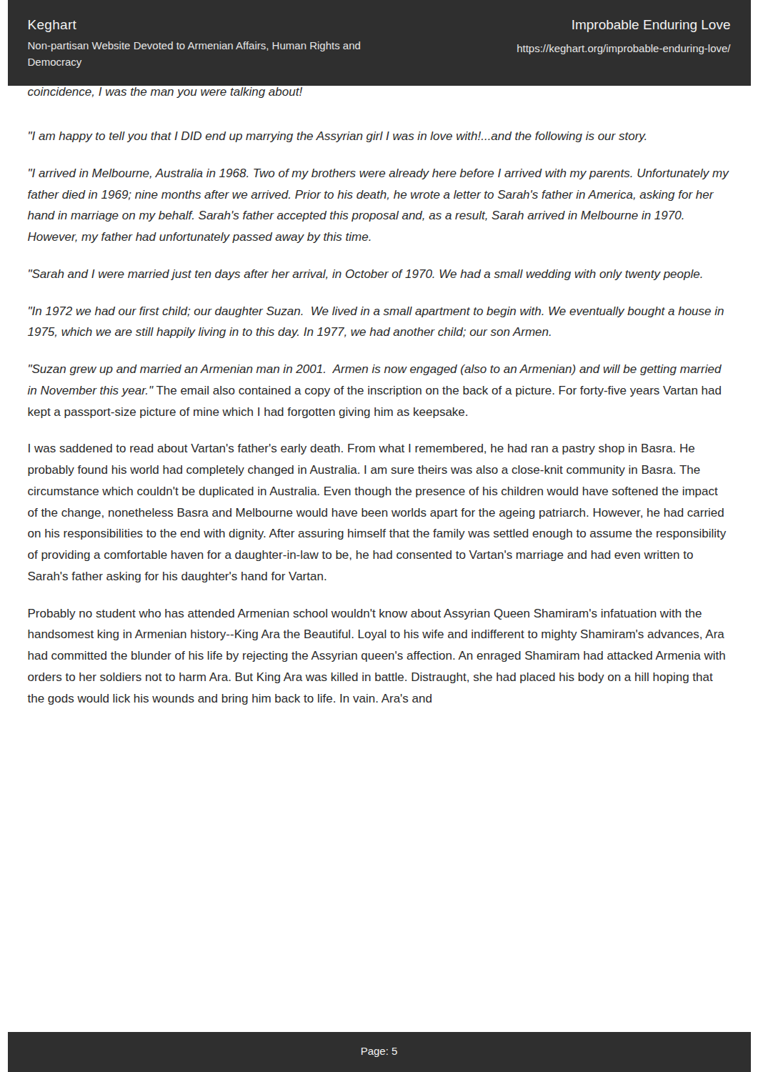Keghart
Non-partisan Website Devoted to Armenian Affairs, Human Rights and Democracy
Improbable Enduring Love
https://keghart.org/improbable-enduring-love/
coincidence, I was the man you were talking about!
"I am happy to tell you that I DID end up marrying the Assyrian girl I was in love with!...and the following is our story.
"I arrived in Melbourne, Australia in 1968. Two of my brothers were already here before I arrived with my parents. Unfortunately my father died in 1969; nine months after we arrived. Prior to his death, he wrote a letter to Sarah's father in America, asking for her hand in marriage on my behalf. Sarah's father accepted this proposal and, as a result, Sarah arrived in Melbourne in 1970. However, my father had unfortunately passed away by this time.
"Sarah and I were married just ten days after her arrival, in October of 1970. We had a small wedding with only twenty people.
"In 1972 we had our first child; our daughter Suzan. We lived in a small apartment to begin with. We eventually bought a house in 1975, which we are still happily living in to this day. In 1977, we had another child; our son Armen.
"Suzan grew up and married an Armenian man in 2001. Armen is now engaged (also to an Armenian) and will be getting married in November this year." The email also contained a copy of the inscription on the back of a picture. For forty-five years Vartan had kept a passport-size picture of mine which I had forgotten giving him as keepsake.
I was saddened to read about Vartan's father's early death. From what I remembered, he had ran a pastry shop in Basra. He probably found his world had completely changed in Australia. I am sure theirs was also a close-knit community in Basra. The circumstance which couldn't be duplicated in Australia. Even though the presence of his children would have softened the impact of the change, nonetheless Basra and Melbourne would have been worlds apart for the ageing patriarch. However, he had carried on his responsibilities to the end with dignity. After assuring himself that the family was settled enough to assume the responsibility of providing a comfortable haven for a daughter-in-law to be, he had consented to Vartan's marriage and had even written to Sarah's father asking for his daughter's hand for Vartan.
Probably no student who has attended Armenian school wouldn't know about Assyrian Queen Shamiram's infatuation with the handsomest king in Armenian history--King Ara the Beautiful. Loyal to his wife and indifferent to mighty Shamiram's advances, Ara had committed the blunder of his life by rejecting the Assyrian queen's affection. An enraged Shamiram had attacked Armenia with orders to her soldiers not to harm Ara. But King Ara was killed in battle. Distraught, she had placed his body on a hill hoping that the gods would lick his wounds and bring him back to life. In vain. Ara's and
Page: 5